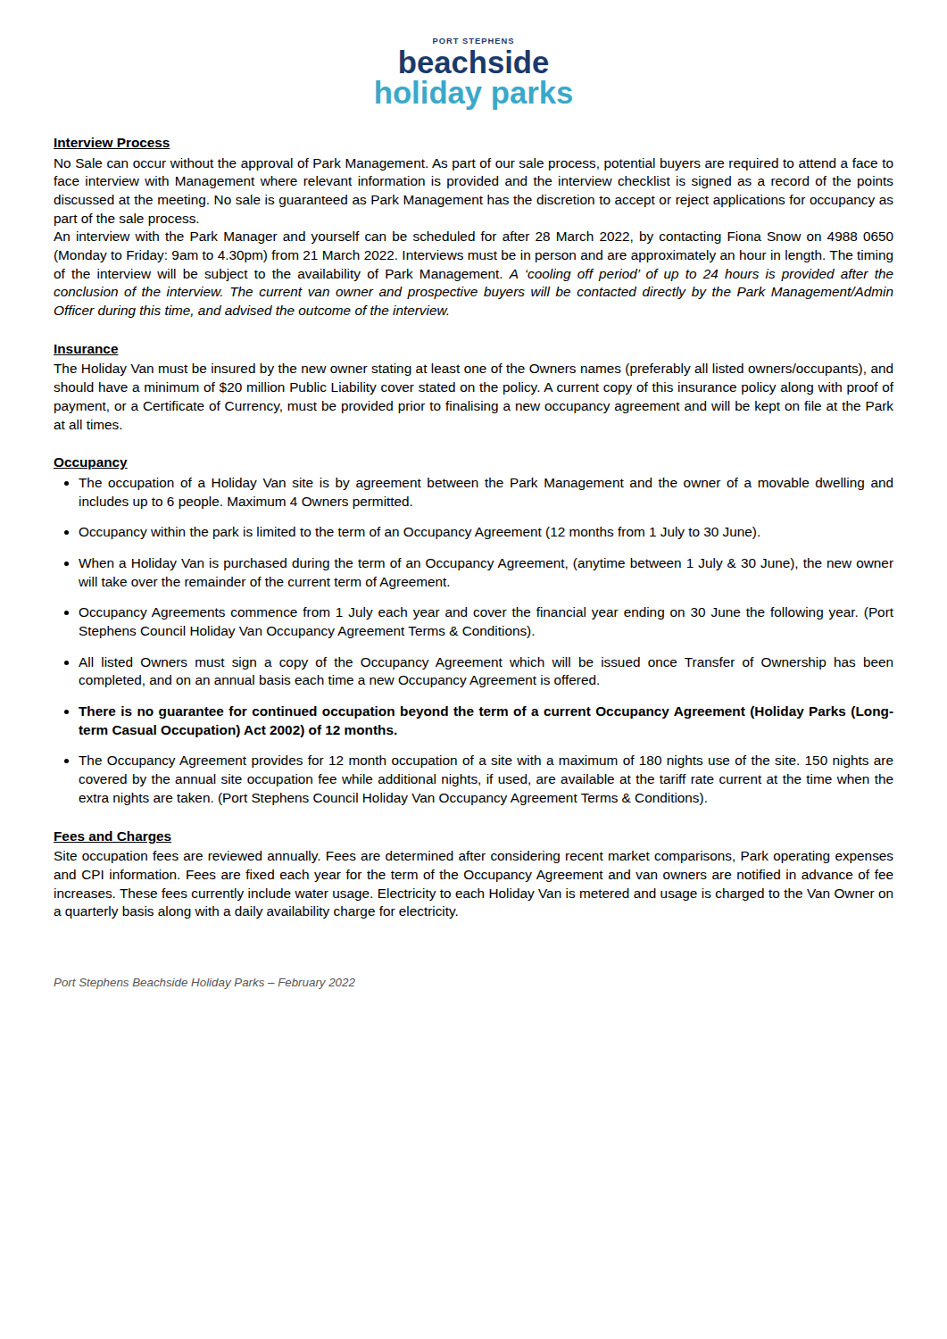PORT STEPHENS
beachside
holiday parks
Interview Process
No Sale can occur without the approval of Park Management. As part of our sale process, potential buyers are required to attend a face to face interview with Management where relevant information is provided and the interview checklist is signed as a record of the points discussed at the meeting. No sale is guaranteed as Park Management has the discretion to accept or reject applications for occupancy as part of the sale process.
An interview with the Park Manager and yourself can be scheduled for after 28 March 2022, by contacting Fiona Snow on 4988 0650 (Monday to Friday: 9am to 4.30pm) from 21 March 2022. Interviews must be in person and are approximately an hour in length. The timing of the interview will be subject to the availability of Park Management. A ‘cooling off period’ of up to 24 hours is provided after the conclusion of the interview. The current van owner and prospective buyers will be contacted directly by the Park Management/Admin Officer during this time, and advised the outcome of the interview.
Insurance
The Holiday Van must be insured by the new owner stating at least one of the Owners names (preferably all listed owners/occupants), and should have a minimum of $20 million Public Liability cover stated on the policy. A current copy of this insurance policy along with proof of payment, or a Certificate of Currency, must be provided prior to finalising a new occupancy agreement and will be kept on file at the Park at all times.
Occupancy
The occupation of a Holiday Van site is by agreement between the Park Management and the owner of a movable dwelling and includes up to 6 people. Maximum 4 Owners permitted.
Occupancy within the park is limited to the term of an Occupancy Agreement (12 months from 1 July to 30 June).
When a Holiday Van is purchased during the term of an Occupancy Agreement, (anytime between 1 July & 30 June), the new owner will take over the remainder of the current term of Agreement.
Occupancy Agreements commence from 1 July each year and cover the financial year ending on 30 June the following year. (Port Stephens Council Holiday Van Occupancy Agreement Terms & Conditions).
All listed Owners must sign a copy of the Occupancy Agreement which will be issued once Transfer of Ownership has been completed, and on an annual basis each time a new Occupancy Agreement is offered.
There is no guarantee for continued occupation beyond the term of a current Occupancy Agreement (Holiday Parks (Long-term Casual Occupation) Act 2002) of 12 months.
The Occupancy Agreement provides for 12 month occupation of a site with a maximum of 180 nights use of the site. 150 nights are covered by the annual site occupation fee while additional nights, if used, are available at the tariff rate current at the time when the extra nights are taken. (Port Stephens Council Holiday Van Occupancy Agreement Terms & Conditions).
Fees and Charges
Site occupation fees are reviewed annually. Fees are determined after considering recent market comparisons, Park operating expenses and CPI information. Fees are fixed each year for the term of the Occupancy Agreement and van owners are notified in advance of fee increases. These fees currently include water usage. Electricity to each Holiday Van is metered and usage is charged to the Van Owner on a quarterly basis along with a daily availability charge for electricity.
Port Stephens Beachside Holiday Parks – February 2022